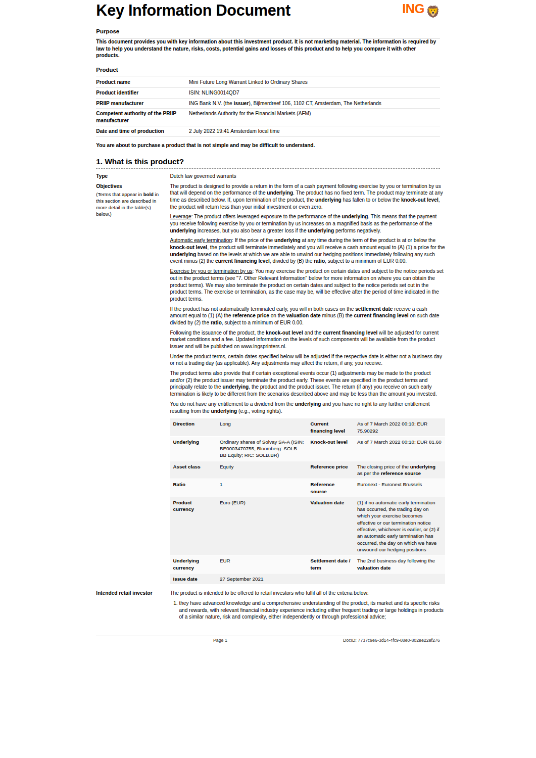ING 🦁
Key Information Document
Purpose
This document provides you with key information about this investment product. It is not marketing material. The information is required by law to help you understand the nature, risks, costs, potential gains and losses of this product and to help you compare it with other products.
Product
| Product name | Mini Future Long Warrant Linked to Ordinary Shares |
| Product identifier | ISIN: NLING0014QD7 |
| PRIIP manufacturer | ING Bank N.V. (the issuer ), Bijlmerdreef 106, 1102 CT, Amsterdam, The Netherlands |
| Competent authority of the PRIIP manufacturer | Netherlands Authority for the Financial Markets (AFM) |
| Date and time of production | 2 July 2022 19:41 Amsterdam local time |
You are about to purchase a product that is not simple and may be difficult to understand.
1. What is this product?
Type
Dutch law governed warrants
Objectives
(Terms that appear in bold in this section are described in more detail in the table(s) below.)
The product is designed to provide a return in the form of a cash payment following exercise by you or termination by us that will depend on the performance of the underlying. The product has no fixed term. The product may terminate at any time as described below. If, upon termination of the product, the underlying has fallen to or below the knock-out level, the product will return less than your initial investment or even zero.
Leverage: The product offers leveraged exposure to the performance of the underlying. This means that the payment you receive following exercise by you or termination by us increases on a magnified basis as the performance of the underlying increases, but you also bear a greater loss if the underlying performs negatively.
Automatic early termination: If the price of the underlying at any time during the term of the product is at or below the knock-out level, the product will terminate immediately and you will receive a cash amount equal to (A) (1) a price for the underlying based on the levels at which we are able to unwind our hedging positions immediately following any such event minus (2) the current financing level, divided by (B) the ratio, subject to a minimum of EUR 0.00.
Exercise by you or termination by us: You may exercise the product on certain dates and subject to the notice periods set out in the product terms (see "7. Other Relevant Information" below for more information on where you can obtain the product terms). We may also terminate the product on certain dates and subject to the notice periods set out in the product terms. The exercise or termination, as the case may be, will be effective after the period of time indicated in the product terms.
If the product has not automatically terminated early, you will in both cases on the settlement date receive a cash amount equal to (1) (A) the reference price on the valuation date minus (B) the current financing level on such date divided by (2) the ratio, subject to a minimum of EUR 0.00.
Following the issuance of the product, the knock-out level and the current financing level will be adjusted for current market conditions and a fee. Updated information on the levels of such components will be available from the product issuer and will be published on www.ingsprinters.nl.
Under the product terms, certain dates specified below will be adjusted if the respective date is either not a business day or not a trading day (as applicable). Any adjustments may affect the return, if any, you receive.
The product terms also provide that if certain exceptional events occur (1) adjustments may be made to the product and/or (2) the product issuer may terminate the product early. These events are specified in the product terms and principally relate to the underlying, the product and the product issuer. The return (if any) you receive on such early termination is likely to be different from the scenarios described above and may be less than the amount you invested.
You do not have any entitlement to a dividend from the underlying and you have no right to any further entitlement resulting from the underlying (e.g., voting rights).
| Direction | Long | Current financing level | As of 7 March 2022 00:10: EUR 75.90292 |
| Underlying | Ordinary shares of Solvay SA-A (ISIN: BE0003470755; Bloomberg: SOLB BB Equity; RIC: SOLB.BR) | Knock-out level | As of 7 March 2022 00:10: EUR 81.60 |
| Asset class | Equity | Reference price | The closing price of the underlying as per the reference source |
| Ratio | 1 | Reference source | Euronext - Euronext Brussels |
| Product currency | Euro (EUR) | Valuation date | (1) if no automatic early termination has occurred, the trading day on which your exercise becomes effective or our termination notice effective, whichever is earlier, or (2) if an automatic early termination has occurred, the day on which we have unwound our hedging positions |
| Underlying currency | EUR | Settlement date / term | The 2nd business day following the valuation date |
| Issue date | 27 September 2021 | | |
Intended retail investor
The product is intended to be offered to retail investors who fulfil all of the criteria below:
they have advanced knowledge and a comprehensive understanding of the product, its market and its specific risks and rewards, with relevant financial industry experience including either frequent trading or large holdings in products of a similar nature, risk and complexity, either independently or through professional advice;
Page 1
DocID: 7737c9e6-3d14-4fc9-88e0-802ee22ef276